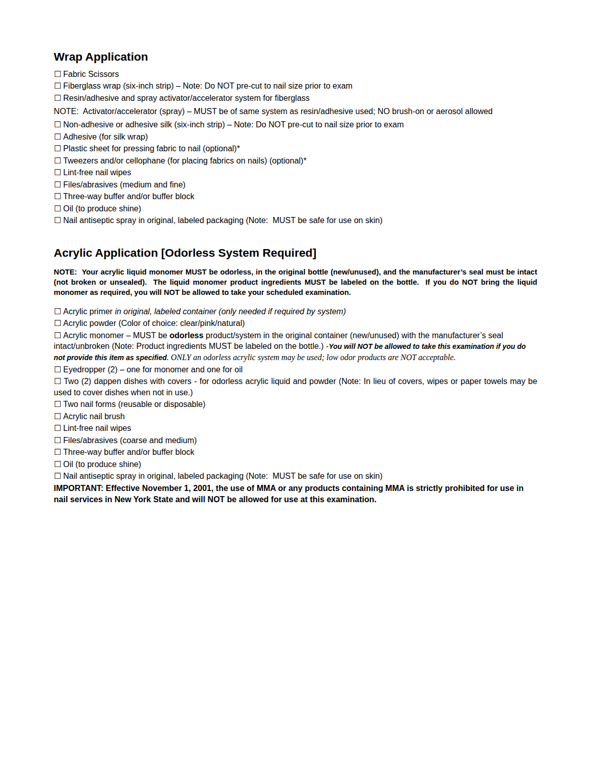Wrap Application
Fabric Scissors
Fiberglass wrap (six-inch strip) – Note: Do NOT pre-cut to nail size prior to exam
Resin/adhesive and spray activator/accelerator system for fiberglass
NOTE: Activator/accelerator (spray) – MUST be of same system as resin/adhesive used; NO brush-on or aerosol allowed
Non-adhesive or adhesive silk (six-inch strip) – Note: Do NOT pre-cut to nail size prior to exam
Adhesive (for silk wrap)
Plastic sheet for pressing fabric to nail (optional)*
Tweezers and/or cellophane (for placing fabrics on nails) (optional)*
Lint-free nail wipes
Files/abrasives (medium and fine)
Three-way buffer and/or buffer block
Oil (to produce shine)
Nail antiseptic spray in original, labeled packaging (Note: MUST be safe for use on skin)
Acrylic Application [Odorless System Required]
NOTE: Your acrylic liquid monomer MUST be odorless, in the original bottle (new/unused), and the manufacturer’s seal must be intact (not broken or unsealed). The liquid monomer product ingredients MUST be labeled on the bottle. If you do NOT bring the liquid monomer as required, you will NOT be allowed to take your scheduled examination.
Acrylic primer in original, labeled container (only needed if required by system)
Acrylic powder (Color of choice: clear/pink/natural)
Acrylic monomer – MUST be odorless product/system in the original container (new/unused) with the manufacturer’s seal intact/unbroken (Note: Product ingredients MUST be labeled on the bottle.) -You will NOT be allowed to take this examination if you do not provide this item as specified. ONLY an odorless acrylic system may be used; low odor products are NOT acceptable.
Eyedropper (2) – one for monomer and one for oil
Two (2) dappen dishes with covers - for odorless acrylic liquid and powder (Note: In lieu of covers, wipes or paper towels may be used to cover dishes when not in use.)
Two nail forms (reusable or disposable)
Acrylic nail brush
Lint-free nail wipes
Files/abrasives (coarse and medium)
Three-way buffer and/or buffer block
Oil (to produce shine)
Nail antiseptic spray in original, labeled packaging (Note: MUST be safe for use on skin)
IMPORTANT: Effective November 1, 2001, the use of MMA or any products containing MMA is strictly prohibited for use in nail services in New York State and will NOT be allowed for use at this examination.